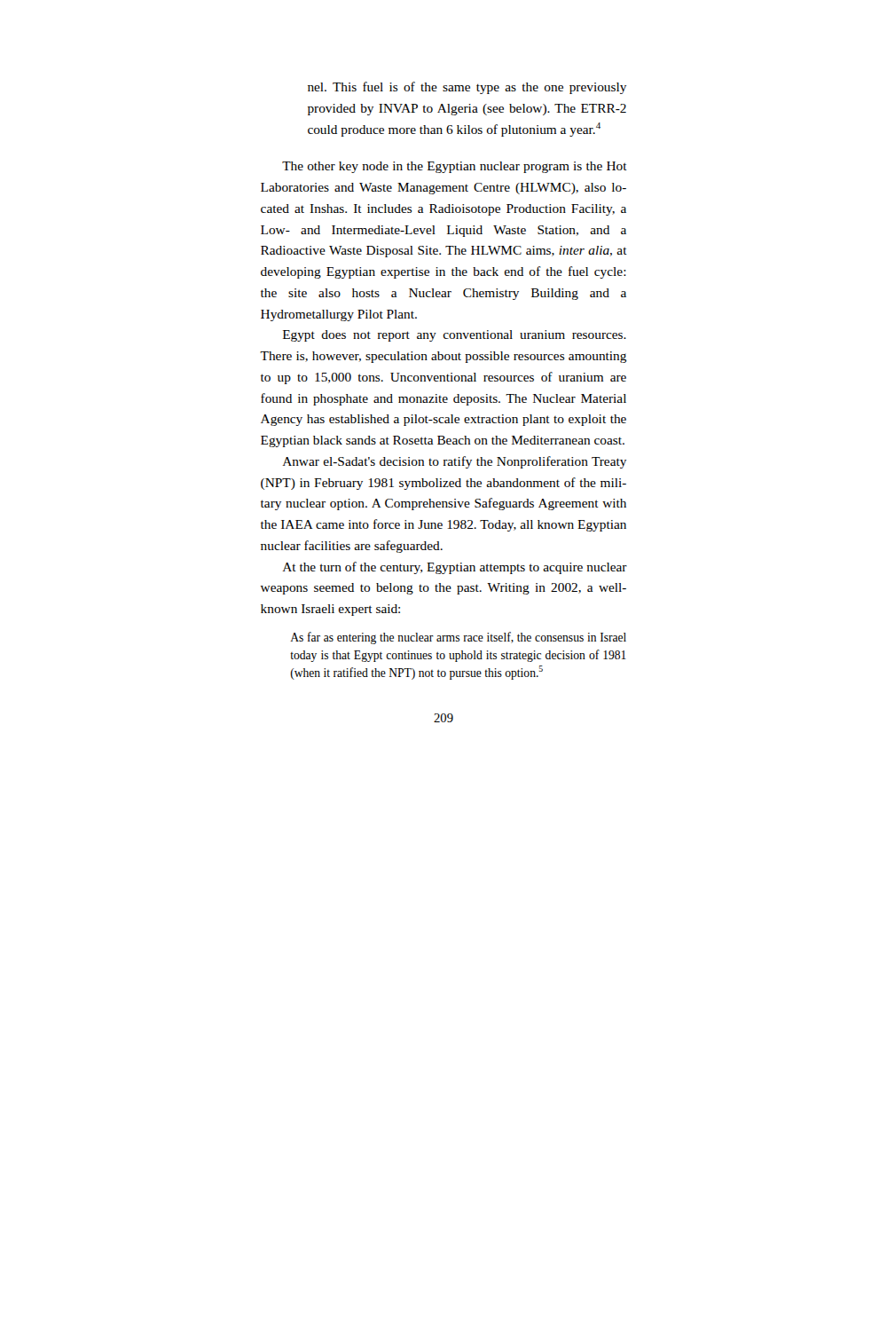nel. This fuel is of the same type as the one previously provided by INVAP to Algeria (see below). The ETRR-2 could produce more than 6 kilos of plutonium a year.4
The other key node in the Egyptian nuclear program is the Hot Laboratories and Waste Management Centre (HLWMC), also located at Inshas. It includes a Radioisotope Production Facility, a Low- and Intermediate-Level Liquid Waste Station, and a Radioactive Waste Disposal Site. The HLWMC aims, inter alia, at developing Egyptian expertise in the back end of the fuel cycle: the site also hosts a Nuclear Chemistry Building and a Hydrometallurgy Pilot Plant.
Egypt does not report any conventional uranium resources. There is, however, speculation about possible resources amounting to up to 15,000 tons. Unconventional resources of uranium are found in phosphate and monazite deposits. The Nuclear Material Agency has established a pilot-scale extraction plant to exploit the Egyptian black sands at Rosetta Beach on the Mediterranean coast.
Anwar el-Sadat's decision to ratify the Nonproliferation Treaty (NPT) in February 1981 symbolized the abandonment of the military nuclear option. A Comprehensive Safeguards Agreement with the IAEA came into force in June 1982. Today, all known Egyptian nuclear facilities are safeguarded.
At the turn of the century, Egyptian attempts to acquire nuclear weapons seemed to belong to the past. Writing in 2002, a well-known Israeli expert said:
As far as entering the nuclear arms race itself, the consensus in Israel today is that Egypt continues to uphold its strategic decision of 1981 (when it ratified the NPT) not to pursue this option.5
209